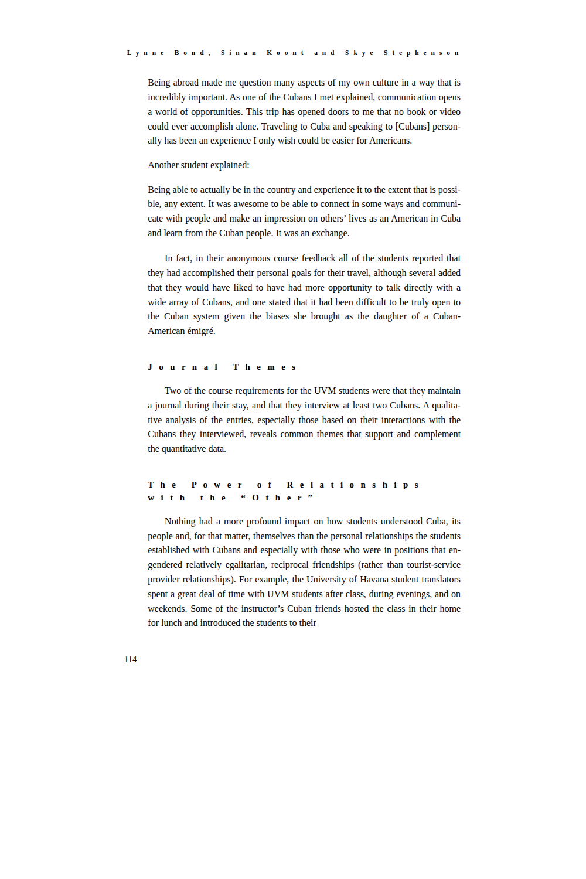L y n n e B o n d , S i n a n K o o n t a n d S k y e S t e p h e n s o n
Being abroad made me question many aspects of my own culture in a way that is incredibly important. As one of the Cubans I met explained, communication opens a world of opportunities. This trip has opened doors to me that no book or video could ever accomplish alone. Traveling to Cuba and speaking to [Cubans] personally has been an experience I only wish could be easier for Americans.
Another student explained:
Being able to actually be in the country and experience it to the extent that is possible, any extent. It was awesome to be able to connect in some ways and communicate with people and make an impression on others’ lives as an American in Cuba and learn from the Cuban people. It was an exchange.
In fact, in their anonymous course feedback all of the students reported that they had accomplished their personal goals for their travel, although several added that they would have liked to have had more opportunity to talk directly with a wide array of Cubans, and one stated that it had been difficult to be truly open to the Cuban system given the biases she brought as the daughter of a Cuban-American émigré.
J o u r n a l T h e m e s
Two of the course requirements for the UVM students were that they maintain a journal during their stay, and that they interview at least two Cubans. A qualitative analysis of the entries, especially those based on their interactions with the Cubans they interviewed, reveals common themes that support and complement the quantitative data.
T h e P o w e r o f R e l a t i o n s h i p s
w i t h t h e “ O t h e r ”
Nothing had a more profound impact on how students understood Cuba, its people and, for that matter, themselves than the personal relationships the students established with Cubans and especially with those who were in positions that engendered relatively egalitarian, reciprocal friendships (rather than tourist-service provider relationships). For example, the University of Havana student translators spent a great deal of time with UVM students after class, during evenings, and on weekends. Some of the instructor’s Cuban friends hosted the class in their home for lunch and introduced the students to their
114